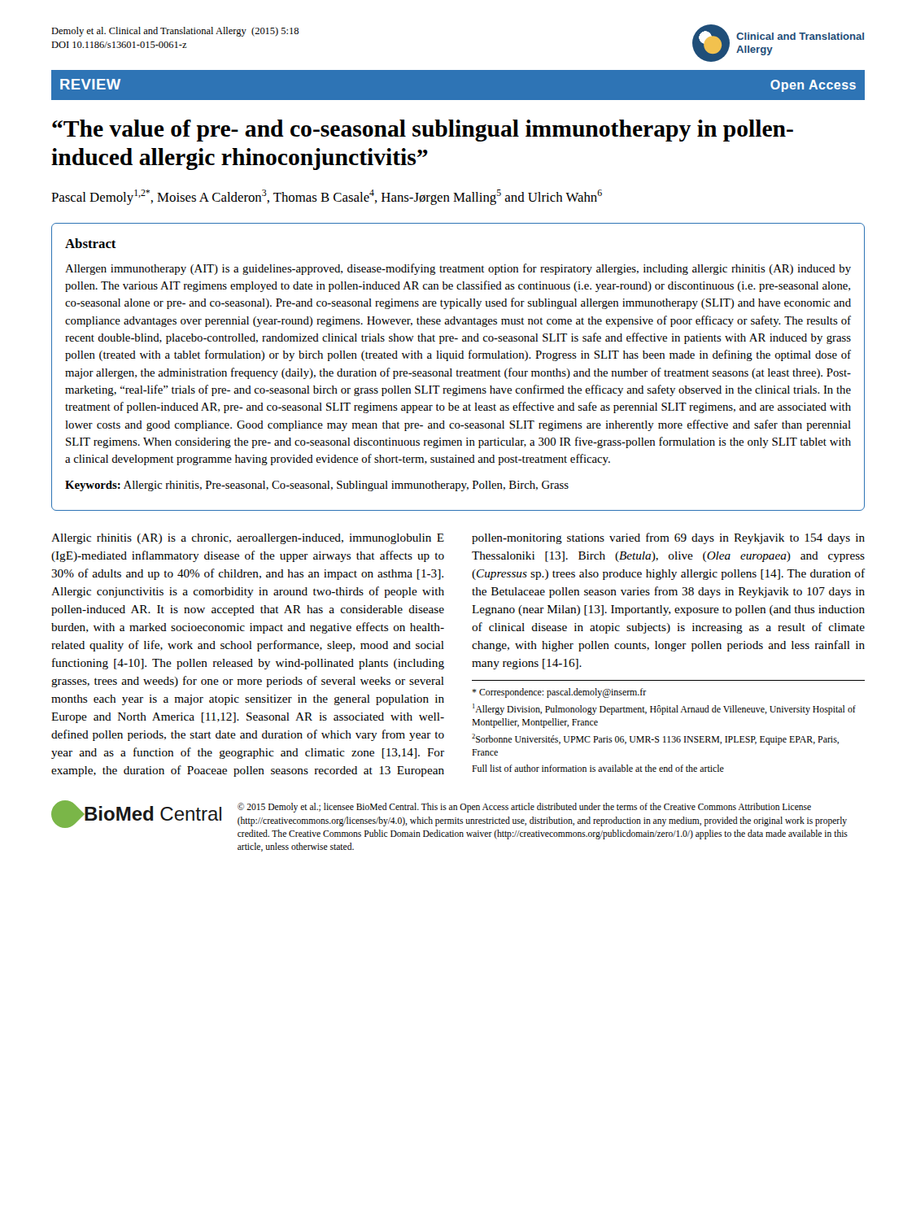Demoly et al. Clinical and Translational Allergy (2015) 5:18
DOI 10.1186/s13601-015-0061-z
Clinical and Translational
Allergy
REVIEW
Open Access
“The value of pre- and co-seasonal sublingual immunotherapy in pollen-induced allergic rhinoconjunctivitis”
Pascal Demoly1,2*, Moises A Calderon3, Thomas B Casale4, Hans-Jørgen Malling5 and Ulrich Wahn6
Abstract
Allergen immunotherapy (AIT) is a guidelines-approved, disease-modifying treatment option for respiratory allergies, including allergic rhinitis (AR) induced by pollen. The various AIT regimens employed to date in pollen-induced AR can be classified as continuous (i.e. year-round) or discontinuous (i.e. pre-seasonal alone, co-seasonal alone or pre- and co-seasonal). Pre-and co-seasonal regimens are typically used for sublingual allergen immunotherapy (SLIT) and have economic and compliance advantages over perennial (year-round) regimens. However, these advantages must not come at the expensive of poor efficacy or safety. The results of recent double-blind, placebo-controlled, randomized clinical trials show that pre- and co-seasonal SLIT is safe and effective in patients with AR induced by grass pollen (treated with a tablet formulation) or by birch pollen (treated with a liquid formulation). Progress in SLIT has been made in defining the optimal dose of major allergen, the administration frequency (daily), the duration of pre-seasonal treatment (four months) and the number of treatment seasons (at least three). Post-marketing, “real-life” trials of pre- and co-seasonal birch or grass pollen SLIT regimens have confirmed the efficacy and safety observed in the clinical trials. In the treatment of pollen-induced AR, pre- and co-seasonal SLIT regimens appear to be at least as effective and safe as perennial SLIT regimens, and are associated with lower costs and good compliance. Good compliance may mean that pre- and co-seasonal SLIT regimens are inherently more effective and safer than perennial SLIT regimens. When considering the pre- and co-seasonal discontinuous regimen in particular, a 300 IR five-grass-pollen formulation is the only SLIT tablet with a clinical development programme having provided evidence of short-term, sustained and post-treatment efficacy.
Keywords: Allergic rhinitis, Pre-seasonal, Co-seasonal, Sublingual immunotherapy, Pollen, Birch, Grass
Allergic rhinitis (AR) is a chronic, aeroallergen-induced, immunoglobulin E (IgE)-mediated inflammatory disease of the upper airways that affects up to 30% of adults and up to 40% of children, and has an impact on asthma [1-3]. Allergic conjunctivitis is a comorbidity in around two-thirds of people with pollen-induced AR. It is now accepted that AR has a considerable disease burden, with a marked socioeconomic impact and negative effects on health-related quality of life, work and school performance, sleep, mood and social functioning [4-10]. The pollen released by wind-pollinated plants (including grasses, trees and weeds) for one or more periods of several weeks or several months each year is a major atopic sensitizer in the general population in Europe and North America [11,12]. Seasonal AR is associated with well-defined pollen periods, the start date and duration of which vary from year to year and as a function of the geographic and climatic zone [13,14]. For example, the duration of Poaceae pollen seasons recorded at 13 European pollen-monitoring stations varied from 69 days in Reykjavik to 154 days in Thessaloniki [13]. Birch (Betula), olive (Olea europaea) and cypress (Cupressus sp.) trees also produce highly allergic pollens [14]. The duration of the Betulaceae pollen season varies from 38 days in Reykjavik to 107 days in Legnano (near Milan) [13]. Importantly, exposure to pollen (and thus induction of clinical disease in atopic subjects) is increasing as a result of climate change, with higher pollen counts, longer pollen periods and less rainfall in many regions [14-16].
* Correspondence: pascal.demoly@inserm.fr
1Allergy Division, Pulmonology Department, Hôpital Arnaud de Villeneuve, University Hospital of Montpellier, Montpellier, France
2Sorbonne Universités, UPMC Paris 06, UMR-S 1136 INSERM, IPLESP, Equipe EPAR, Paris, France
Full list of author information is available at the end of the article
BioMed Central
© 2015 Demoly et al.; licensee BioMed Central. This is an Open Access article distributed under the terms of the Creative Commons Attribution License (http://creativecommons.org/licenses/by/4.0), which permits unrestricted use, distribution, and reproduction in any medium, provided the original work is properly credited. The Creative Commons Public Domain Dedication waiver (http://creativecommons.org/publicdomain/zero/1.0/) applies to the data made available in this article, unless otherwise stated.